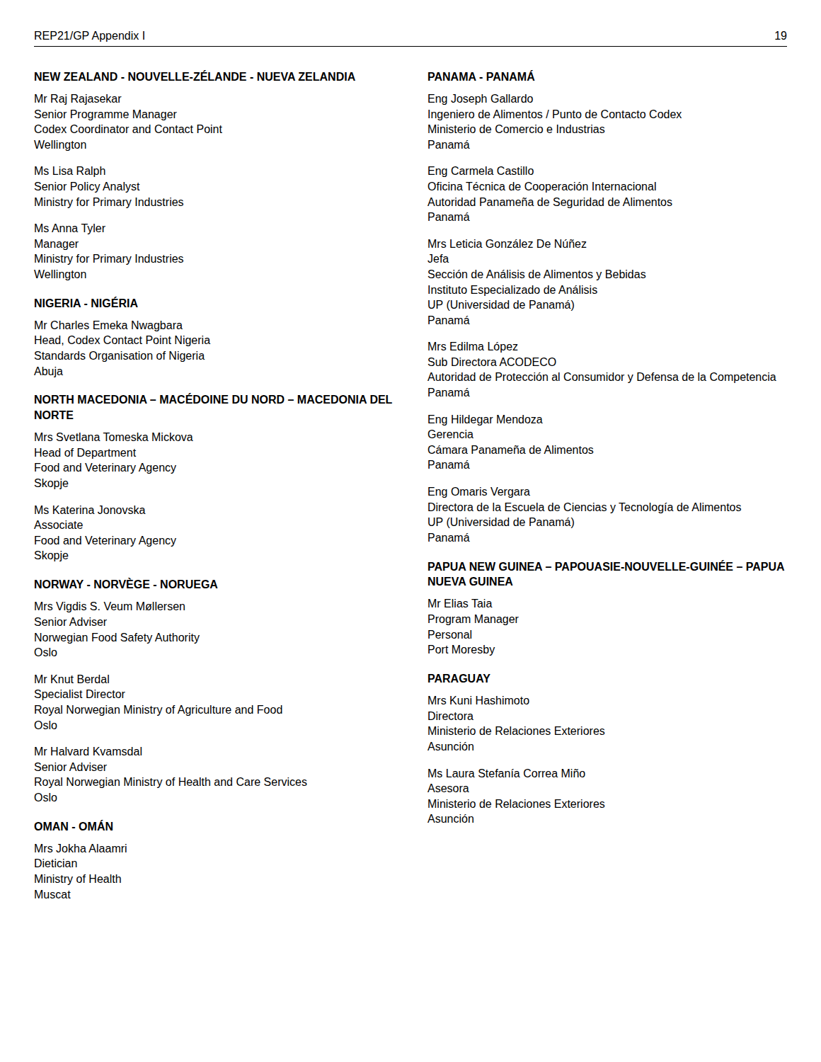REP21/GP Appendix I 19
NEW ZEALAND - NOUVELLE-ZÉLANDE - NUEVA ZELANDIA
Mr Raj Rajasekar
Senior Programme Manager
Codex Coordinator and Contact Point
Wellington
Ms Lisa Ralph
Senior Policy Analyst
Ministry for Primary Industries
Ms Anna Tyler
Manager
Ministry for Primary Industries
Wellington
NIGERIA - NIGÉRIA
Mr Charles Emeka Nwagbara
Head, Codex Contact Point Nigeria
Standards Organisation of Nigeria
Abuja
NORTH MACEDONIA – MACÉDOINE DU NORD – MACEDONIA DEL NORTE
Mrs Svetlana Tomeska Mickova
Head of Department
Food and Veterinary Agency
Skopje
Ms Katerina Jonovska
Associate
Food and Veterinary Agency
Skopje
NORWAY - NORVÈGE - NORUEGA
Mrs Vigdis S. Veum Møllersen
Senior Adviser
Norwegian Food Safety Authority
Oslo
Mr Knut Berdal
Specialist Director
Royal Norwegian Ministry of Agriculture and Food
Oslo
Mr Halvard Kvamsdal
Senior Adviser
Royal Norwegian Ministry of Health and Care Services
Oslo
OMAN - OMÁN
Mrs Jokha Alaamri
Dietician
Ministry of Health
Muscat
PANAMA - PANAMÁ
Eng Joseph Gallardo
Ingeniero de Alimentos / Punto de Contacto Codex
Ministerio de Comercio e Industrias
Panamá
Eng Carmela Castillo
Oficina Técnica de Cooperación Internacional
Autoridad Panameña de Seguridad de Alimentos
Panamá
Mrs Leticia González De Núñez
Jefa
Sección de Análisis de Alimentos y Bebidas
Instituto Especializado de Análisis
UP (Universidad de Panamá)
Panamá
Mrs Edilma López
Sub Directora ACODECO
Autoridad de Protección al Consumidor y Defensa de la Competencia
Panamá
Eng Hildegar Mendoza
Gerencia
Cámara Panameña de Alimentos
Panamá
Eng Omaris Vergara
Directora de la Escuela de Ciencias y Tecnología de Alimentos
UP (Universidad de Panamá)
Panamá
PAPUA NEW GUINEA – PAPOUASIE-NOUVELLE-GUINÉE – PAPUA NUEVA GUINEA
Mr Elias Taia
Program Manager
Personal
Port Moresby
PARAGUAY
Mrs Kuni Hashimoto
Directora
Ministerio de Relaciones Exteriores
Asunción
Ms Laura Stefanía Correa Miño
Asesora
Ministerio de Relaciones Exteriores
Asunción